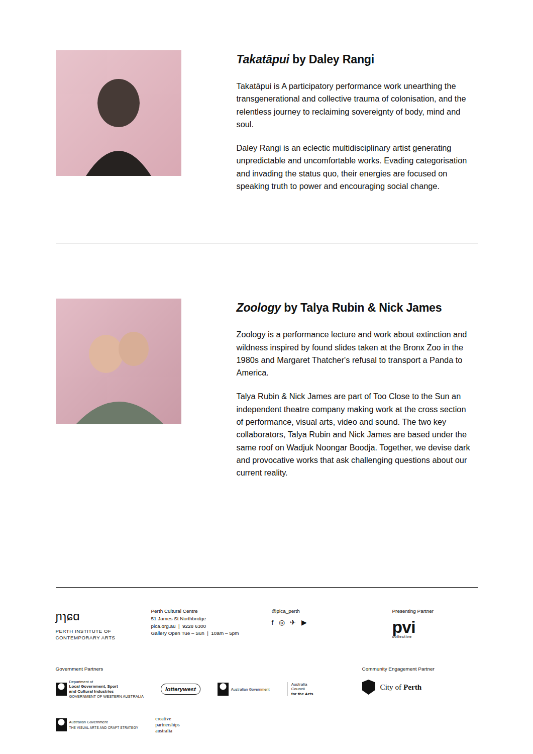Takatāpui by Daley Rangi
Takatāpui is A participatory performance work unearthing the transgenerational and collective trauma of colonisation, and the relentless journey to reclaiming sovereignty of body, mind and soul.
Daley Rangi is an eclectic multidisciplinary artist generating unpredictable and uncomfortable works. Evading categorisation and invading the status quo, their energies are focused on speaking truth to power and encouraging social change.
Zoology by Talya Rubin & Nick James
Zoology is a performance lecture and work about extinction and wildness inspired by found slides taken at the Bronx Zoo in the 1980s and Margaret Thatcher's refusal to transport a Panda to America.
Talya Rubin & Nick James are part of Too Close to the Sun an independent theatre company making work at the cross section of performance, visual arts, video and sound. The two key collaborators, Talya Rubin and Nick James are based under the same roof on Wadjuk Noongar Boodja. Together, we devise dark and provocative works that ask challenging questions about our current reality.
ɲɿɕɑ
Perth Institute of
Contemporary Arts
Perth Cultural Centre
51 James St Northbridge
pica.org.au | 9228 6300
Gallery Open Tue – Sun | 10am – 5pm
@pica_perth
f ◎ ✈ ▶
Presenting Partner
pvi
collective
Government Partners
Department of
Local Government, Sport and Cultural Industries GOVERNMENT OF WESTERN AUSTRALIA
lotterywest
Australian Government
Australia
Council
for the Arts
Australian Government
THE VISUAL ARTS AND CRAFT STRATEGY
creative
partnerships
australia
Community Engagement Partner
City of Perth